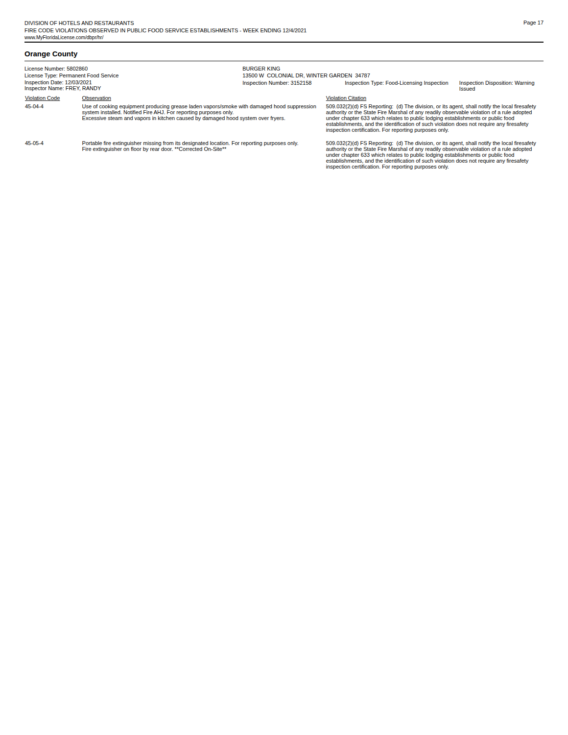Page 17
DIVISION OF HOTELS AND RESTAURANTS
FIRE CODE VIOLATIONS OBSERVED IN PUBLIC FOOD SERVICE ESTABLISHMENTS - WEEK ENDING 12/4/2021
www.MyFloridaLicense.com/dbpr/hr/
Orange County
| License Number: 5802860 | BURGER KING |
| License Type: Permanent Food Service | 13500 W COLONIAL DR, WINTER GARDEN 34787 |
| Inspection Date: 12/03/2021 Inspector Name: FREY, RANDY | / Inspection Number: 3152158 / Inspection Type: Food-Licensing Inspection / Inspection Disposition: Warning Issued / |
| Violation Code | Observation | Violation Citation |
| --- | --- | --- |
| 45-04-4 | Use of cooking equipment producing grease laden vapors/smoke with damaged hood suppression system installed. Notified Fire AHJ. For reporting purposes only. Excessive steam and vapors in kitchen caused by damaged hood system over fryers. | 509.032(2)(d) FS Reporting: (d) The division, or its agent, shall notify the local firesafety authority or the State Fire Marshal of any readily observable violation of a rule adopted under chapter 633 which relates to public lodging establishments or public food establishments, and the identification of such violation does not require any firesafety inspection certification. For reporting purposes only. |
| 45-05-4 | Portable fire extinguisher missing from its designated location. For reporting purposes only. Fire extinguisher on floor by rear door. **Corrected On-Site** | 509.032(2)(d) FS Reporting: (d) The division, or its agent, shall notify the local firesafety authority or the State Fire Marshal of any readily observable violation of a rule adopted under chapter 633 which relates to public lodging establishments or public food establishments, and the identification of such violation does not require any firesafety inspection certification. For reporting purposes only. |